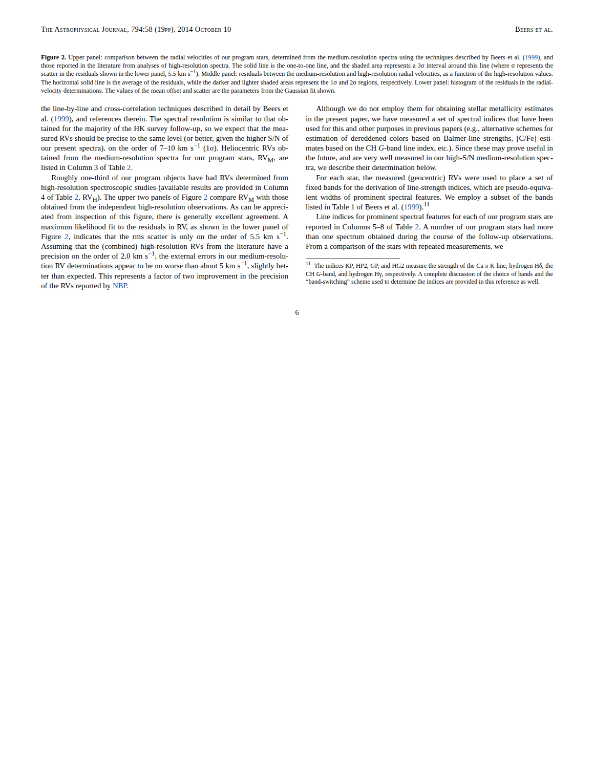The Astrophysical Journal, 794:58 (19pp), 2014 October 10
Beers et al.
Figure 2. Upper panel: comparison between the radial velocities of our program stars, determined from the medium-resolution spectra using the techniques described by Beers et al. (1999), and those reported in the literature from analyses of high-resolution spectra. The solid line is the one-to-one line, and the shaded area represents a 3σ interval around this line (where σ represents the scatter in the residuals shown in the lower panel, 5.5 km s−1). Middle panel: residuals between the medium-resolution and high-resolution radial velocities, as a function of the high-resolution values. The horizontal solid line is the average of the residuals, while the darker and lighter shaded areas represent the 1σ and 2σ regions, respectively. Lower panel: histogram of the residuals in the radial-velocity determinations. The values of the mean offset and scatter are the parameters from the Gaussian fit shown.
the line-by-line and cross-correlation techniques described in detail by Beers et al. (1999), and references therein. The spectral resolution is similar to that obtained for the majority of the HK survey follow-up, so we expect that the measured RVs should be precise to the same level (or better, given the higher S/N of our present spectra), on the order of 7–10 km s−1 (1σ). Heliocentric RVs obtained from the medium-resolution spectra for our program stars, RVM, are listed in Column 3 of Table 2.
Roughly one-third of our program objects have had RVs determined from high-resolution spectroscopic studies (available results are provided in Column 4 of Table 2, RVH). The upper two panels of Figure 2 compare RVM with those obtained from the independent high-resolution observations. As can be appreciated from inspection of this figure, there is generally excellent agreement. A maximum likelihood fit to the residuals in RV, as shown in the lower panel of Figure 2, indicates that the rms scatter is only on the order of 5.5 km s−1. Assuming that the (combined) high-resolution RVs from the literature have a precision on the order of 2.0 km s−1, the external errors in our medium-resolution RV determinations appear to be no worse than about 5 km s−1, slightly better than expected. This represents a factor of two improvement in the precision of the RVs reported by NBP.
Although we do not employ them for obtaining stellar metallicity estimates in the present paper, we have measured a set of spectral indices that have been used for this and other purposes in previous papers (e.g., alternative schemes for estimation of dereddened colors based on Balmer-line strengths, [C/Fe] estimates based on the CH G-band line index, etc.). Since these may prove useful in the future, and are very well measured in our high-S/N medium-resolution spectra, we describe their determination below.
For each star, the measured (geocentric) RVs were used to place a set of fixed bands for the derivation of line-strength indices, which are pseudo-equivalent widths of prominent spectral features. We employ a subset of the bands listed in Table 1 of Beers et al. (1999).11
Line indices for prominent spectral features for each of our program stars are reported in Columns 5–8 of Table 2. A number of our program stars had more than one spectrum obtained during the course of the follow-up observations. From a comparison of the stars with repeated measurements, we
11 The indices KP, HP2, GP, and HG2 measure the strength of the Ca ii K line, hydrogen Hδ, the CH G-band, and hydrogen Hγ, respectively. A complete discussion of the choice of bands and the “band-switching” scheme used to determine the indices are provided in this reference as well.
6